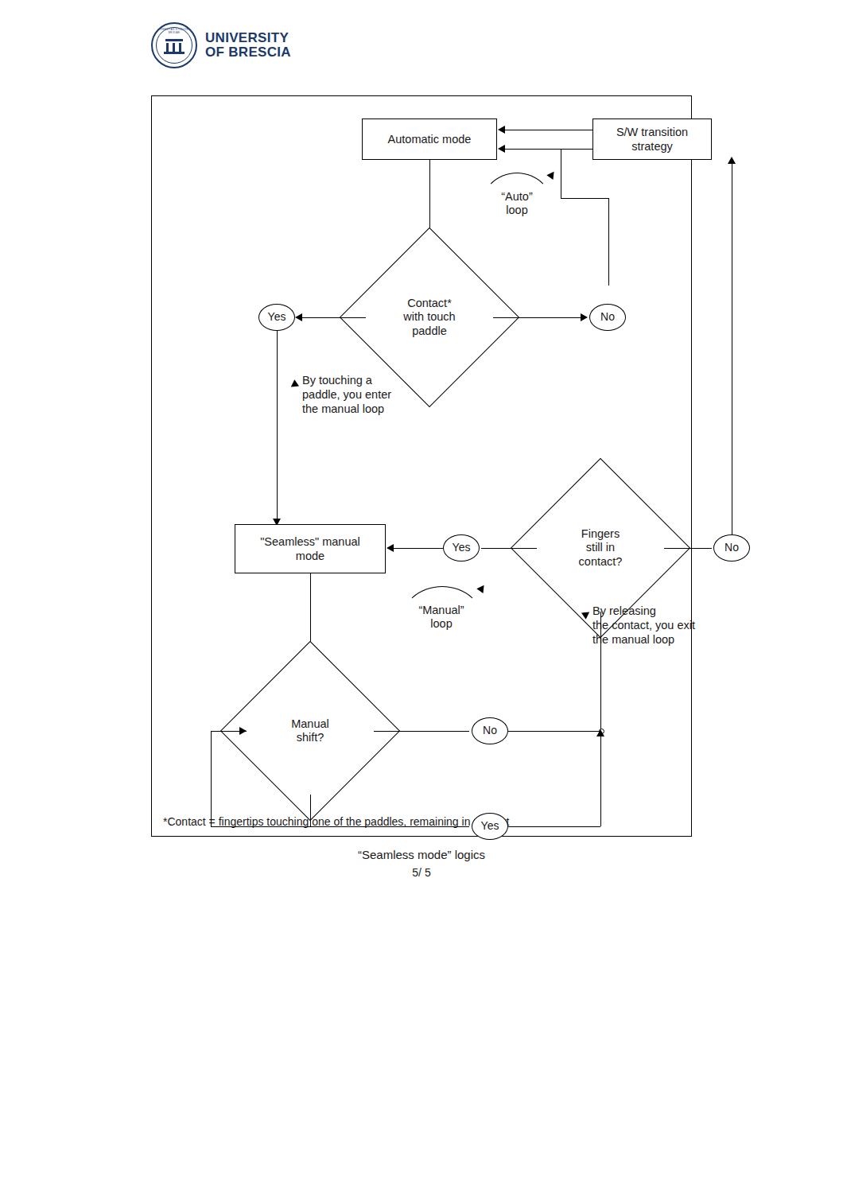Universitas Studiorum Brixiae
UNIVERSITY
OF BRESCIA
Automatic mode
S/W transition
strategy
“Auto”
loop
Contact*
with touch
paddle
Yes
No
By touching a
paddle, you enter
the manual loop
"Seamless" manual
mode
Fingers
still in
contact?
Yes
No
“Manual”
loop
By releasing
the contact, you exit
the manual loop
Manual
shift?
No
Yes
*Contact = fingertips touching one of the paddles, remaining in contact
“Seamless mode” logics
5/ 5